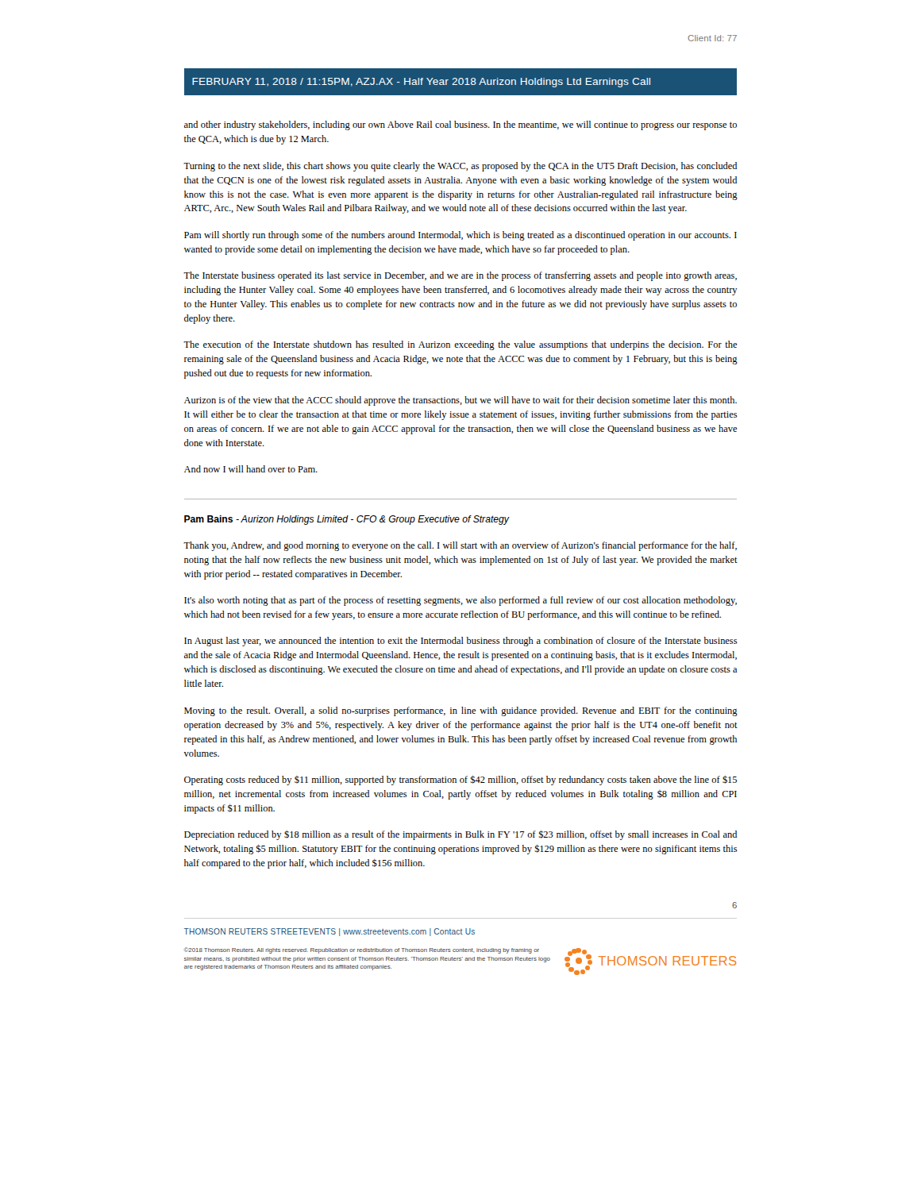Client Id: 77
FEBRUARY 11, 2018 / 11:15PM, AZJ.AX - Half Year 2018 Aurizon Holdings Ltd Earnings Call
and other industry stakeholders, including our own Above Rail coal business. In the meantime, we will continue to progress our response to the QCA, which is due by 12 March.
Turning to the next slide, this chart shows you quite clearly the WACC, as proposed by the QCA in the UT5 Draft Decision, has concluded that the CQCN is one of the lowest risk regulated assets in Australia. Anyone with even a basic working knowledge of the system would know this is not the case. What is even more apparent is the disparity in returns for other Australian-regulated rail infrastructure being ARTC, Arc., New South Wales Rail and Pilbara Railway, and we would note all of these decisions occurred within the last year.
Pam will shortly run through some of the numbers around Intermodal, which is being treated as a discontinued operation in our accounts. I wanted to provide some detail on implementing the decision we have made, which have so far proceeded to plan.
The Interstate business operated its last service in December, and we are in the process of transferring assets and people into growth areas, including the Hunter Valley coal. Some 40 employees have been transferred, and 6 locomotives already made their way across the country to the Hunter Valley. This enables us to complete for new contracts now and in the future as we did not previously have surplus assets to deploy there.
The execution of the Interstate shutdown has resulted in Aurizon exceeding the value assumptions that underpins the decision. For the remaining sale of the Queensland business and Acacia Ridge, we note that the ACCC was due to comment by 1 February, but this is being pushed out due to requests for new information.
Aurizon is of the view that the ACCC should approve the transactions, but we will have to wait for their decision sometime later this month. It will either be to clear the transaction at that time or more likely issue a statement of issues, inviting further submissions from the parties on areas of concern. If we are not able to gain ACCC approval for the transaction, then we will close the Queensland business as we have done with Interstate.
And now I will hand over to Pam.
Pam Bains - Aurizon Holdings Limited - CFO & Group Executive of Strategy
Thank you, Andrew, and good morning to everyone on the call. I will start with an overview of Aurizon's financial performance for the half, noting that the half now reflects the new business unit model, which was implemented on 1st of July of last year. We provided the market with prior period -- restated comparatives in December.
It's also worth noting that as part of the process of resetting segments, we also performed a full review of our cost allocation methodology, which had not been revised for a few years, to ensure a more accurate reflection of BU performance, and this will continue to be refined.
In August last year, we announced the intention to exit the Intermodal business through a combination of closure of the Interstate business and the sale of Acacia Ridge and Intermodal Queensland. Hence, the result is presented on a continuing basis, that is it excludes Intermodal, which is disclosed as discontinuing. We executed the closure on time and ahead of expectations, and I'll provide an update on closure costs a little later.
Moving to the result. Overall, a solid no-surprises performance, in line with guidance provided. Revenue and EBIT for the continuing operation decreased by 3% and 5%, respectively. A key driver of the performance against the prior half is the UT4 one-off benefit not repeated in this half, as Andrew mentioned, and lower volumes in Bulk. This has been partly offset by increased Coal revenue from growth volumes.
Operating costs reduced by $11 million, supported by transformation of $42 million, offset by redundancy costs taken above the line of $15 million, net incremental costs from increased volumes in Coal, partly offset by reduced volumes in Bulk totaling $8 million and CPI impacts of $11 million.
Depreciation reduced by $18 million as a result of the impairments in Bulk in FY '17 of $23 million, offset by small increases in Coal and Network, totaling $5 million. Statutory EBIT for the continuing operations improved by $129 million as there were no significant items this half compared to the prior half, which included $156 million.
6
THOMSON REUTERS STREETEVENTS | www.streetevents.com | Contact Us
©2018 Thomson Reuters. All rights reserved. Republication or redistribution of Thomson Reuters content, including by framing or similar means, is prohibited without the prior written consent of Thomson Reuters. 'Thomson Reuters' and the Thomson Reuters logo are registered trademarks of Thomson Reuters and its affiliated companies.
THOMSON REUTERS